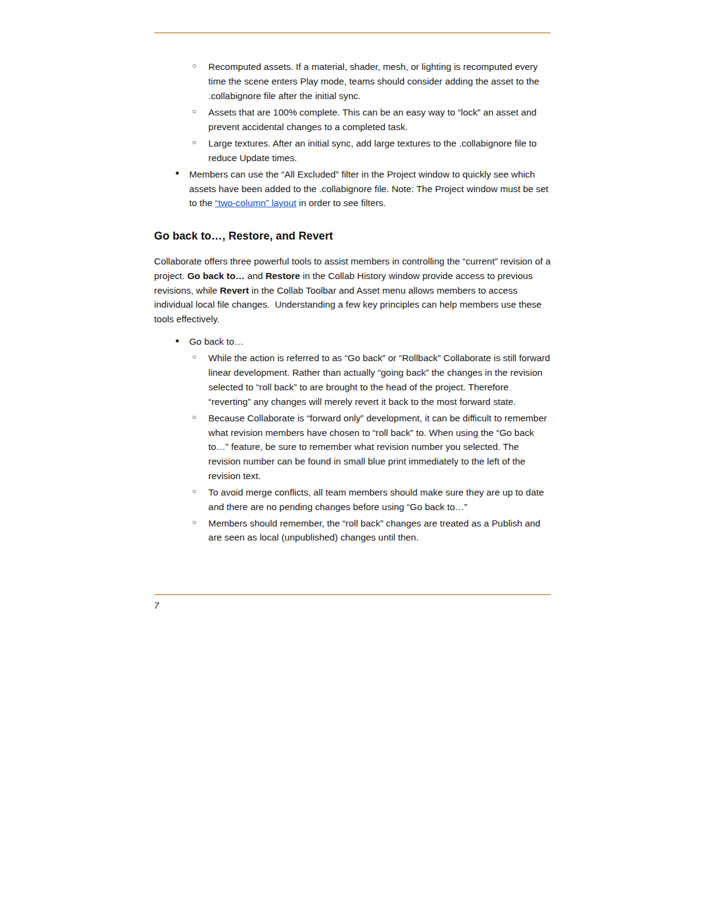Recomputed assets. If a material, shader, mesh, or lighting is recomputed every time the scene enters Play mode, teams should consider adding the asset to the .collabignore file after the initial sync.
Assets that are 100% complete. This can be an easy way to “lock” an asset and prevent accidental changes to a completed task.
Large textures. After an initial sync, add large textures to the .collabignore file to reduce Update times.
Members can use the “All Excluded” filter in the Project window to quickly see which assets have been added to the .collabignore file. Note: The Project window must be set to the “two-column” layout in order to see filters.
Go back to…, Restore, and Revert
Collaborate offers three powerful tools to assist members in controlling the “current” revision of a project. Go back to… and Restore in the Collab History window provide access to previous revisions, while Revert in the Collab Toolbar and Asset menu allows members to access individual local file changes. Understanding a few key principles can help members use these tools effectively.
Go back to…
While the action is referred to as “Go back” or “Rollback” Collaborate is still forward linear development. Rather than actually “going back” the changes in the revision selected to “roll back” to are brought to the head of the project. Therefore “reverting” any changes will merely revert it back to the most forward state.
Because Collaborate is “forward only” development, it can be difficult to remember what revision members have chosen to “roll back” to. When using the “Go back to…” feature, be sure to remember what revision number you selected. The revision number can be found in small blue print immediately to the left of the revision text.
To avoid merge conflicts, all team members should make sure they are up to date and there are no pending changes before using “Go back to…”
Members should remember, the “roll back” changes are treated as a Publish and are seen as local (unpublished) changes until then.
7